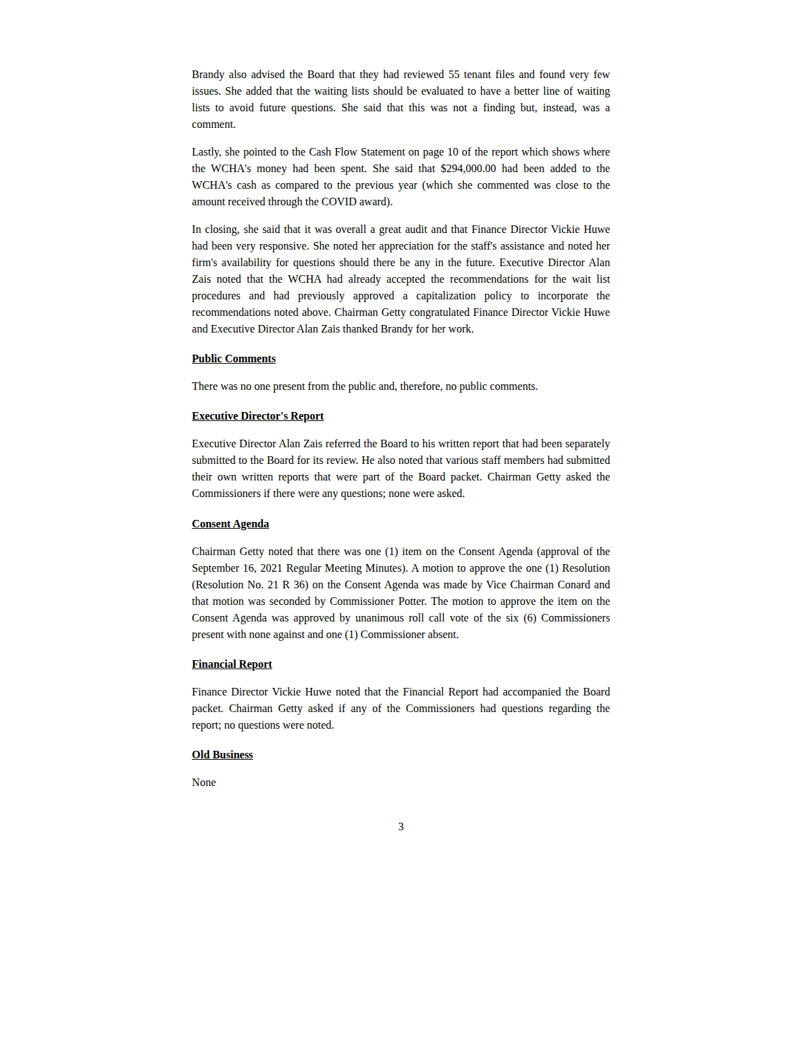Brandy also advised the Board that they had reviewed 55 tenant files and found very few issues. She added that the waiting lists should be evaluated to have a better line of waiting lists to avoid future questions. She said that this was not a finding but, instead, was a comment.
Lastly, she pointed to the Cash Flow Statement on page 10 of the report which shows where the WCHA's money had been spent. She said that $294,000.00 had been added to the WCHA's cash as compared to the previous year (which she commented was close to the amount received through the COVID award).
In closing, she said that it was overall a great audit and that Finance Director Vickie Huwe had been very responsive. She noted her appreciation for the staff's assistance and noted her firm's availability for questions should there be any in the future. Executive Director Alan Zais noted that the WCHA had already accepted the recommendations for the wait list procedures and had previously approved a capitalization policy to incorporate the recommendations noted above. Chairman Getty congratulated Finance Director Vickie Huwe and Executive Director Alan Zais thanked Brandy for her work.
Public Comments
There was no one present from the public and, therefore, no public comments.
Executive Director's Report
Executive Director Alan Zais referred the Board to his written report that had been separately submitted to the Board for its review. He also noted that various staff members had submitted their own written reports that were part of the Board packet. Chairman Getty asked the Commissioners if there were any questions; none were asked.
Consent Agenda
Chairman Getty noted that there was one (1) item on the Consent Agenda (approval of the September 16, 2021 Regular Meeting Minutes). A motion to approve the one (1) Resolution (Resolution No. 21 R 36) on the Consent Agenda was made by Vice Chairman Conard and that motion was seconded by Commissioner Potter. The motion to approve the item on the Consent Agenda was approved by unanimous roll call vote of the six (6) Commissioners present with none against and one (1) Commissioner absent.
Financial Report
Finance Director Vickie Huwe noted that the Financial Report had accompanied the Board packet. Chairman Getty asked if any of the Commissioners had questions regarding the report; no questions were noted.
Old Business
None
3